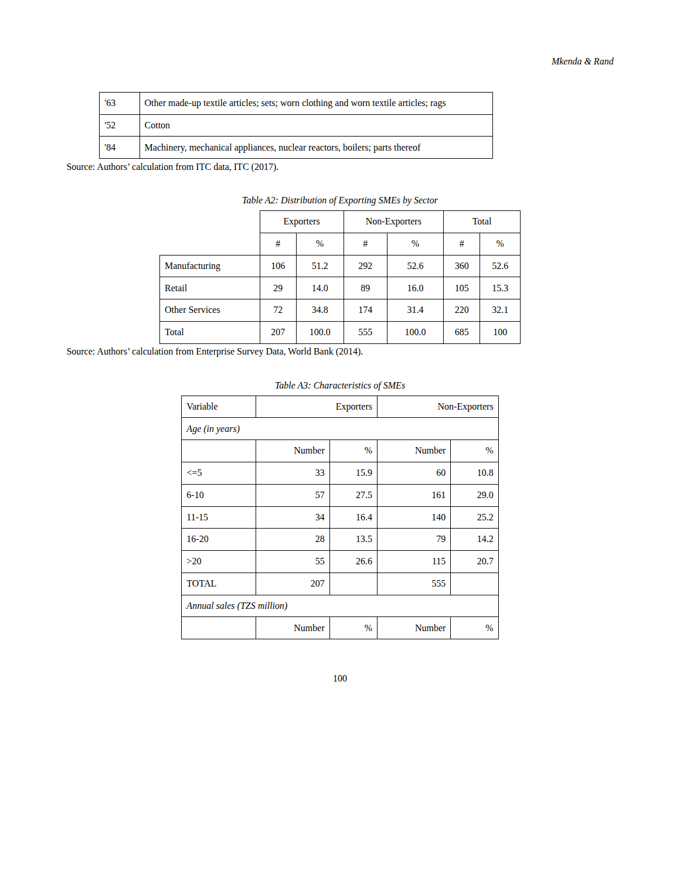Mkenda & Rand
| '63 | Other made-up textile articles; sets; worn clothing and worn textile articles; rags |
| '52 | Cotton |
| '84 | Machinery, mechanical appliances, nuclear reactors, boilers; parts thereof |
Source: Authors’ calculation from ITC data, ITC (2017).
Table A2: Distribution of Exporting SMEs by Sector
| | Exporters | Non-Exporters | Total |
| --- | --- | --- | --- |
| | # | % | # | % | # | % |
| Manufacturing | 106 | 51.2 | 292 | 52.6 | 360 | 52.6 |
| Retail | 29 | 14.0 | 89 | 16.0 | 105 | 15.3 |
| Other Services | 72 | 34.8 | 174 | 31.4 | 220 | 32.1 |
| Total | 207 | 100.0 | 555 | 100.0 | 685 | 100 |
Source: Authors’ calculation from Enterprise Survey Data, World Bank (2014).
Table A3: Characteristics of SMEs
| Variable | Exporters | Non-Exporters |
| --- | --- | --- |
| Age (in years) |
| | Number | % | Number | % |
| <=5 | 33 | 15.9 | 60 | 10.8 |
| 6-10 | 57 | 27.5 | 161 | 29.0 |
| 11-15 | 34 | 16.4 | 140 | 25.2 |
| 16-20 | 28 | 13.5 | 79 | 14.2 |
| >20 | 55 | 26.6 | 115 | 20.7 |
| TOTAL | 207 | | 555 | |
| Annual sales (TZS million) |
| | Number | % | Number | % |
100